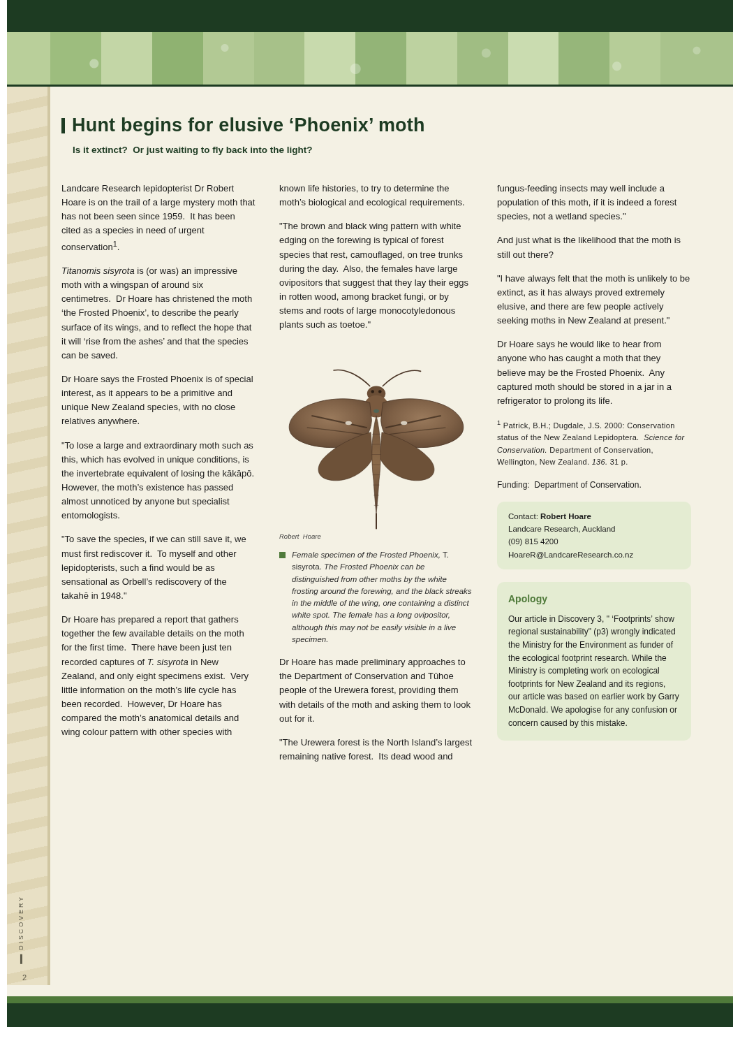Discovery
2
Hunt begins for elusive ‘Phoenix’ moth
Is it extinct? Or just waiting to fly back into the light?
Landcare Research lepidopterist Dr Robert Hoare is on the trail of a large mystery moth that has not been seen since 1959. It has been cited as a species in need of urgent conservation1.
Titanomis sisyrota is (or was) an impressive moth with a wingspan of around six centimetres. Dr Hoare has christened the moth ‘the Frosted Phoenix’, to describe the pearly surface of its wings, and to reflect the hope that it will ‘rise from the ashes’ and that the species can be saved.
Dr Hoare says the Frosted Phoenix is of special interest, as it appears to be a primitive and unique New Zealand species, with no close relatives anywhere.
"To lose a large and extraordinary moth such as this, which has evolved in unique conditions, is the invertebrate equivalent of losing the kākāpō. However, the moth’s existence has passed almost unnoticed by anyone but specialist entomologists.
"To save the species, if we can still save it, we must first rediscover it. To myself and other lepidopterists, such a find would be as sensational as Orbell’s rediscovery of the takahē in 1948."
Dr Hoare has prepared a report that gathers together the few available details on the moth for the first time. There have been just ten recorded captures of T. sisyrota in New Zealand, and only eight specimens exist. Very little information on the moth’s life cycle has been recorded. However, Dr Hoare has compared the moth’s anatomical details and wing colour pattern with other species with known life histories, to try to determine the moth’s biological and ecological requirements.
"The brown and black wing pattern with white edging on the forewing is typical of forest species that rest, camouflaged, on tree trunks during the day. Also, the females have large ovipositors that suggest that they lay their eggs in rotten wood, among bracket fungi, or by stems and roots of large monocotyledonous plants such as toetoe."
Robert Hoare
Female specimen of the Frosted Phoenix, T. sisyrota. The Frosted Phoenix can be distinguished from other moths by the white frosting around the forewing, and the black streaks in the middle of the wing, one containing a distinct white spot. The female has a long ovipositor, although this may not be easily visible in a live specimen.
Dr Hoare has made preliminary approaches to the Department of Conservation and Tūhoe people of the Urewera forest, providing them with details of the moth and asking them to look out for it.
"The Urewera forest is the North Island’s largest remaining native forest. Its dead wood and fungus-feeding insects may well include a population of this moth, if it is indeed a forest species, not a wetland species."
And just what is the likelihood that the moth is still out there?
"I have always felt that the moth is unlikely to be extinct, as it has always proved extremely elusive, and there are few people actively seeking moths in New Zealand at present."
Dr Hoare says he would like to hear from anyone who has caught a moth that they believe may be the Frosted Phoenix. Any captured moth should be stored in a jar in a refrigerator to prolong its life.
1 Patrick, B.H.; Dugdale, J.S. 2000: Conservation status of the New Zealand Lepidoptera. Science for Conservation. Department of Conservation, Wellington, New Zealand. 136. 31 p.
Funding: Department of Conservation.
Contact: Robert Hoare
Landcare Research, Auckland
(09) 815 4200
HoareR@LandcareResearch.co.nz
Apology
Our article in Discovery 3, " ‘Footprints’ show regional sustainability" (p3) wrongly indicated the Ministry for the Environment as funder of the ecological footprint research. While the Ministry is completing work on ecological footprints for New Zealand and its regions, our article was based on earlier work by Garry McDonald. We apologise for any confusion or concern caused by this mistake.